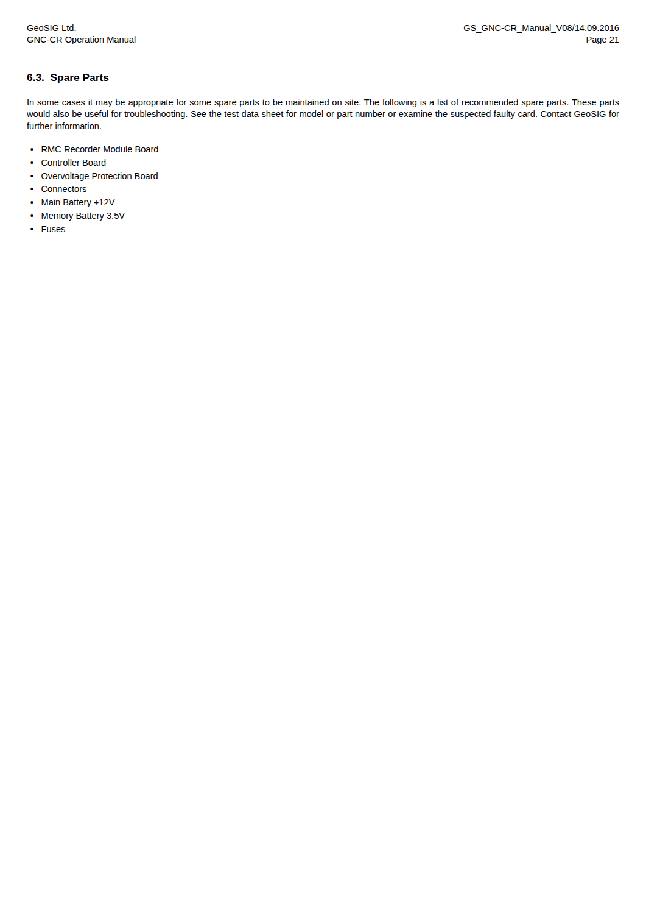GeoSIG Ltd. GS_GNC-CR_Manual_V08/14.09.2016
GNC-CR Operation Manual Page 21
6.3. Spare Parts
In some cases it may be appropriate for some spare parts to be maintained on site. The following is a list of recommended spare parts. These parts would also be useful for troubleshooting. See the test data sheet for model or part number or examine the suspected faulty card. Contact GeoSIG for further information.
RMC Recorder Module Board
Controller Board
Overvoltage Protection Board
Connectors
Main Battery +12V
Memory Battery 3.5V
Fuses